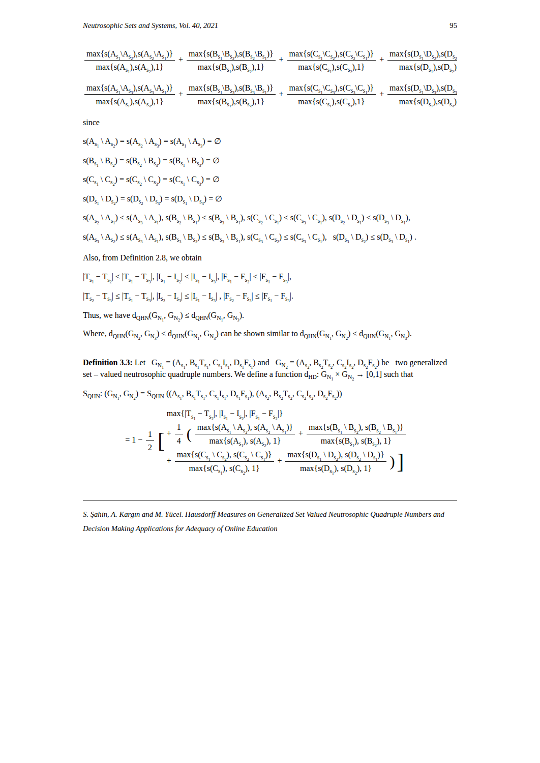Neutrosophic Sets and Systems, Vol. 40, 2021 95
max{s(As1\As2),s(As2\As1)}max{s(As1),s(As2),1} + max{s(Bs1\Bs2),s(Bs2\Bs1)}max{s(Bs1),s(Bs2),1} + max{s(Cs1\Cs2),s(Cs2\Cs1)}max{s(Cs1),s(Cs2),1} + max{s(Ds1\Ds2),s(Ds2\Ds1)}max{s(Ds1),s(Ds2),1} ≤
max{s(As1\As3),s(As3\As1)}max{s(As1),s(As3),1} + max{s(Bs1\Bs3),s(Bs3\Bs1)}max{s(Bs1),s(Bs3),1} + max{s(Cs1\Cs3),s(Cs3\Cs1)}max{s(Cs1),s(Cs3),1} + max{s(Ds1\Ds3),s(Ds3\Ds1)}max{s(Ds1),s(Ds3),1}
since
s(As1 \ As2) = s(As2 \ As3) = s(As1 \ As3) = ∅
s(Bs1 \ Bs2) = s(Bs2 \ Bs3) = s(Bs1 \ Bs3) = ∅
s(Cs1 \ Cs2) = s(Cs2 \ Cs3) = s(Cs1 \ Cs3) = ∅
s(Ds1 \ Ds2) = s(Ds2 \ Ds3) = s(Ds1 \ Ds3) = ∅
s(As2 \ As1) ≤ s(As3 \ As1), s(Bs2 \ Bs1) ≤ s(Bs3 \ Bs1), s(Cs2 \ Cs1) ≤ s(Cs3 \ Cs1), s(Ds2 \ Ds1) ≤ s(Ds3 \ Ds1),
s(As3 \ As2) ≤ s(As3 \ As1), s(Bs3 \ Bs2) ≤ s(Bs3 \ Bs1), s(Cs3 \ Cs2) ≤ s(Cs3 \ Cs1), s(Ds3 \ Ds2) ≤ s(Ds3 \ Ds1) .
Also, from Definition 2.8, we obtain
|Ts1 − Ts2| ≤ |Ts1 − Ts3|, |Is1 − Is2| ≤ |Is1 − Is3|, |Fs1 − Fs2| ≤ |Fs1 − Fs3|,
|Ts2 − Ts3| ≤ |Ts1 − Ts3|, |Is2 − Is3| ≤ |Is1 − Is3| , |Fs2 − Fs3| ≤ |Fs1 − Fs3|.
Thus, we have dQHN(GN1, GN2) ≤ dQHN(GN1, GN3).
Where, dQHN(GN2, GN3) ≤ dQHN(GN1, GN3) can be shown similar to dQHN(GN1, GN2) ≤ dQHN(GN1, GN3).
Definition 3.3: Let GN1 = (As1, Bs1Ts1, Cs1Is1, Ds1Fs1) and GN2 = (As2, Bs2Ts2, Cs2Is2, Ds2Fs2) be two generalized set – valued neutrosophic quadruple numbers. We define a function dHD: GN1 × GN2 → [0,1] such that
SQHN: (GN1, GN2) = SQHN ((As1, Bs1Ts1, Cs1Is1, Ds1Fs1), (As2, Bs2Ts2, Cs2Is2, Ds2Fs2))
= 1 − 12 [
max{|Ts1 − Ts2|, |Is1 − Is2|, |Fs1 − Fs2|}
+ 14 ( max{s(As1 \ As2), s(As2 \ As1)}max{s(As1), s(As2), 1} + max{s(Bs1 \ Bs2), s(Bs2 \ Bs1)}max{s(Bs1), s(Bs2), 1}
+ max{s(Cs1 \ Cs2), s(Cs2 \ Cs1)}max{s(Cs1), s(Cs2), 1} + max{s(Ds1 \ Ds2), s(Ds2 \ Ds1)}max{s(Ds1), s(Ds2), 1} ) ]
S. Şahin, A. Kargın and M. Yücel. Hausdorff Measures on Generalized Set Valued Neutrosophic Quadruple Numbers and Decision Making Applications for Adequacy of Online Education